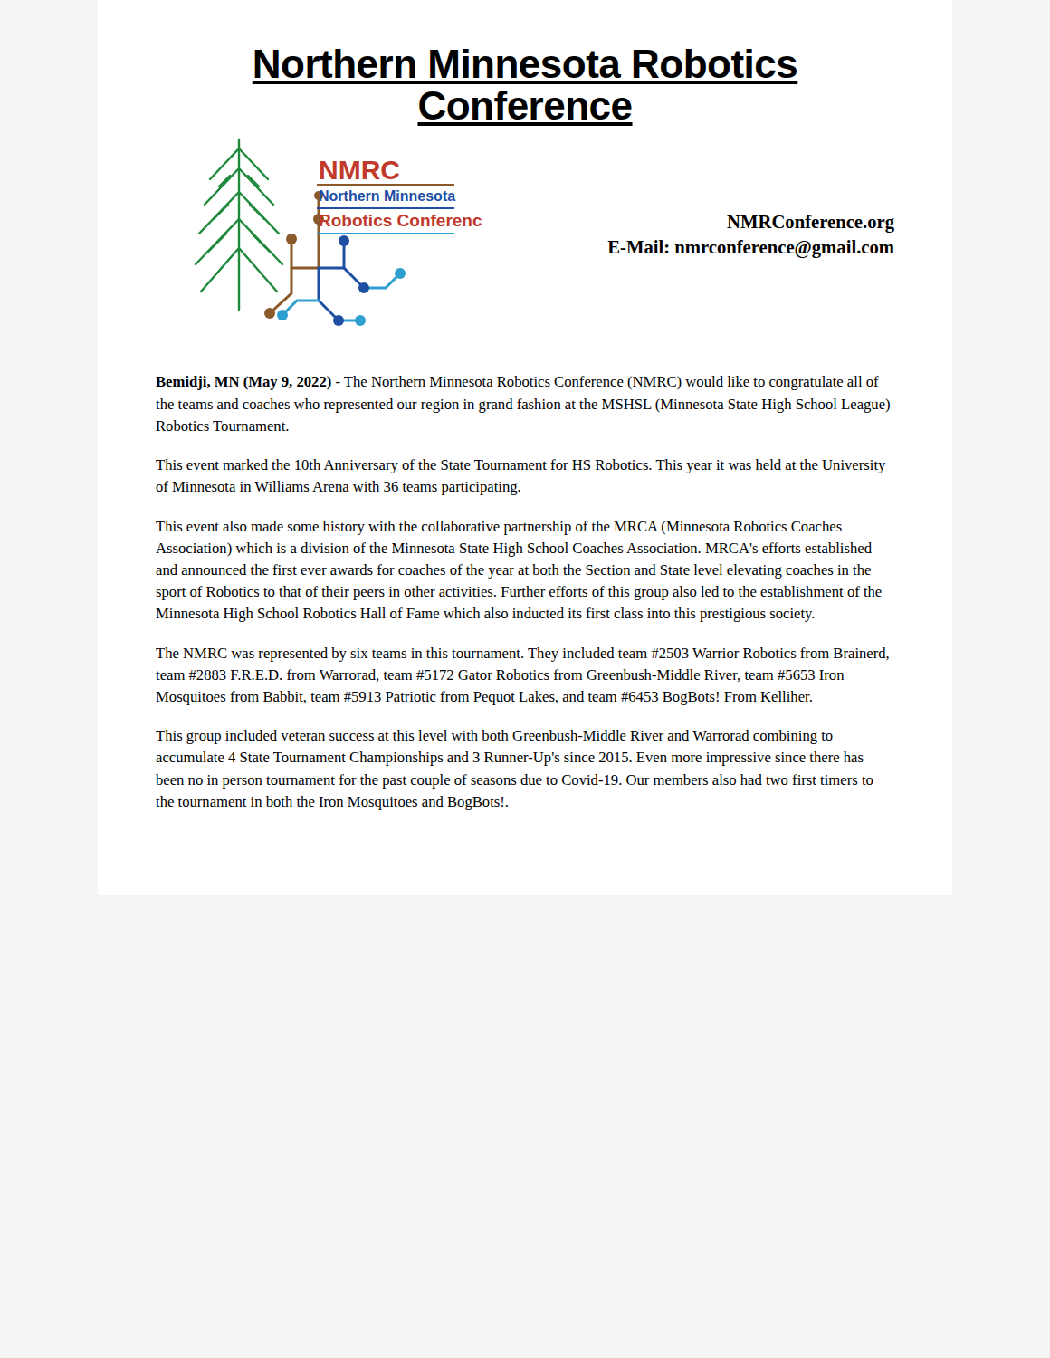Northern Minnesota Robotics Conference
NMRC Northern Minnesota Robotics Conference
NMRConference.org
E-Mail: nmrconference@gmail.com
Bemidji, MN (May 9, 2022) - The Northern Minnesota Robotics Conference (NMRC) would like to congratulate all of the teams and coaches who represented our region in grand fashion at the MSHSL (Minnesota State High School League) Robotics Tournament.
This event marked the 10th Anniversary of the State Tournament for HS Robotics. This year it was held at the University of Minnesota in Williams Arena with 36 teams participating.
This event also made some history with the collaborative partnership of the MRCA (Minnesota Robotics Coaches Association) which is a division of the Minnesota State High School Coaches Association. MRCA's efforts established and announced the first ever awards for coaches of the year at both the Section and State level elevating coaches in the sport of Robotics to that of their peers in other activities. Further efforts of this group also led to the establishment of the Minnesota High School Robotics Hall of Fame which also inducted its first class into this prestigious society.
The NMRC was represented by six teams in this tournament. They included team #2503 Warrior Robotics from Brainerd, team #2883 F.R.E.D. from Warrorad, team #5172 Gator Robotics from Greenbush-Middle River, team #5653 Iron Mosquitoes from Babbit, team #5913 Patriotic from Pequot Lakes, and team #6453 BogBots! From Kelliher.
This group included veteran success at this level with both Greenbush-Middle River and Warrorad combining to accumulate 4 State Tournament Championships and 3 Runner-Up's since 2015. Even more impressive since there has been no in person tournament for the past couple of seasons due to Covid-19. Our members also had two first timers to the tournament in both the Iron Mosquitoes and BogBots!.